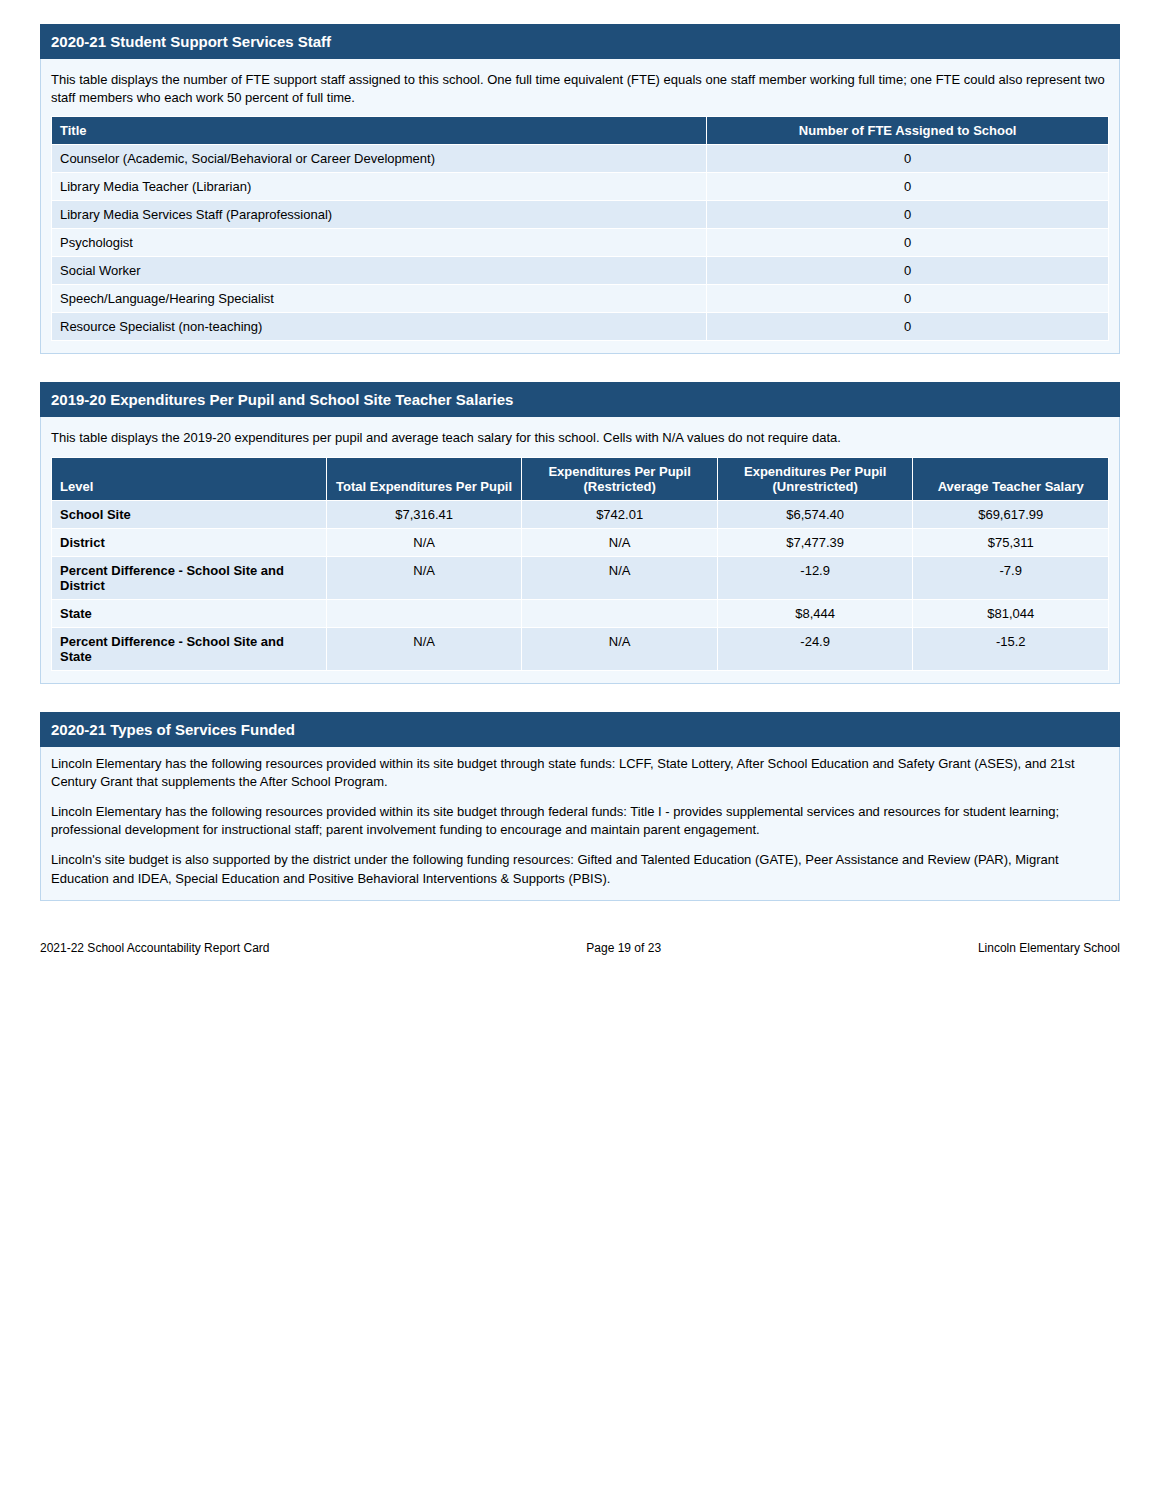2020-21 Student Support Services Staff
This table displays the number of FTE support staff assigned to this school. One full time equivalent (FTE) equals one staff member working full time; one FTE could also represent two staff members who each work 50 percent of full time.
| Title | Number of FTE Assigned to School |
| --- | --- |
| Counselor (Academic, Social/Behavioral or Career Development) | 0 |
| Library Media Teacher (Librarian) | 0 |
| Library Media Services Staff (Paraprofessional) | 0 |
| Psychologist | 0 |
| Social Worker | 0 |
| Speech/Language/Hearing Specialist | 0 |
| Resource Specialist (non-teaching) | 0 |
2019-20 Expenditures Per Pupil and School Site Teacher Salaries
This table displays the 2019-20 expenditures per pupil and average teach salary for this school. Cells with N/A values do not require data.
| Level | Total Expenditures Per Pupil | Expenditures Per Pupil (Restricted) | Expenditures Per Pupil (Unrestricted) | Average Teacher Salary |
| --- | --- | --- | --- | --- |
| School Site | $7,316.41 | $742.01 | $6,574.40 | $69,617.99 |
| District | N/A | N/A | $7,477.39 | $75,311 |
| Percent Difference - School Site and District | N/A | N/A | -12.9 | -7.9 |
| State | | | $8,444 | $81,044 |
| Percent Difference - School Site and State | N/A | N/A | -24.9 | -15.2 |
2020-21 Types of Services Funded
Lincoln Elementary has the following resources provided within its site budget through state funds: LCFF, State Lottery, After School Education and Safety Grant (ASES), and 21st Century Grant that supplements the After School Program.
Lincoln Elementary has the following resources provided within its site budget through federal funds: Title I - provides supplemental services and resources for student learning; professional development for instructional staff; parent involvement funding to encourage and maintain parent engagement.
Lincoln's site budget is also supported by the district under the following funding resources: Gifted and Talented Education (GATE), Peer Assistance and Review (PAR), Migrant Education and IDEA, Special Education and Positive Behavioral Interventions & Supports (PBIS).
2021-22 School Accountability Report Card
Page 19 of 23
Lincoln Elementary School